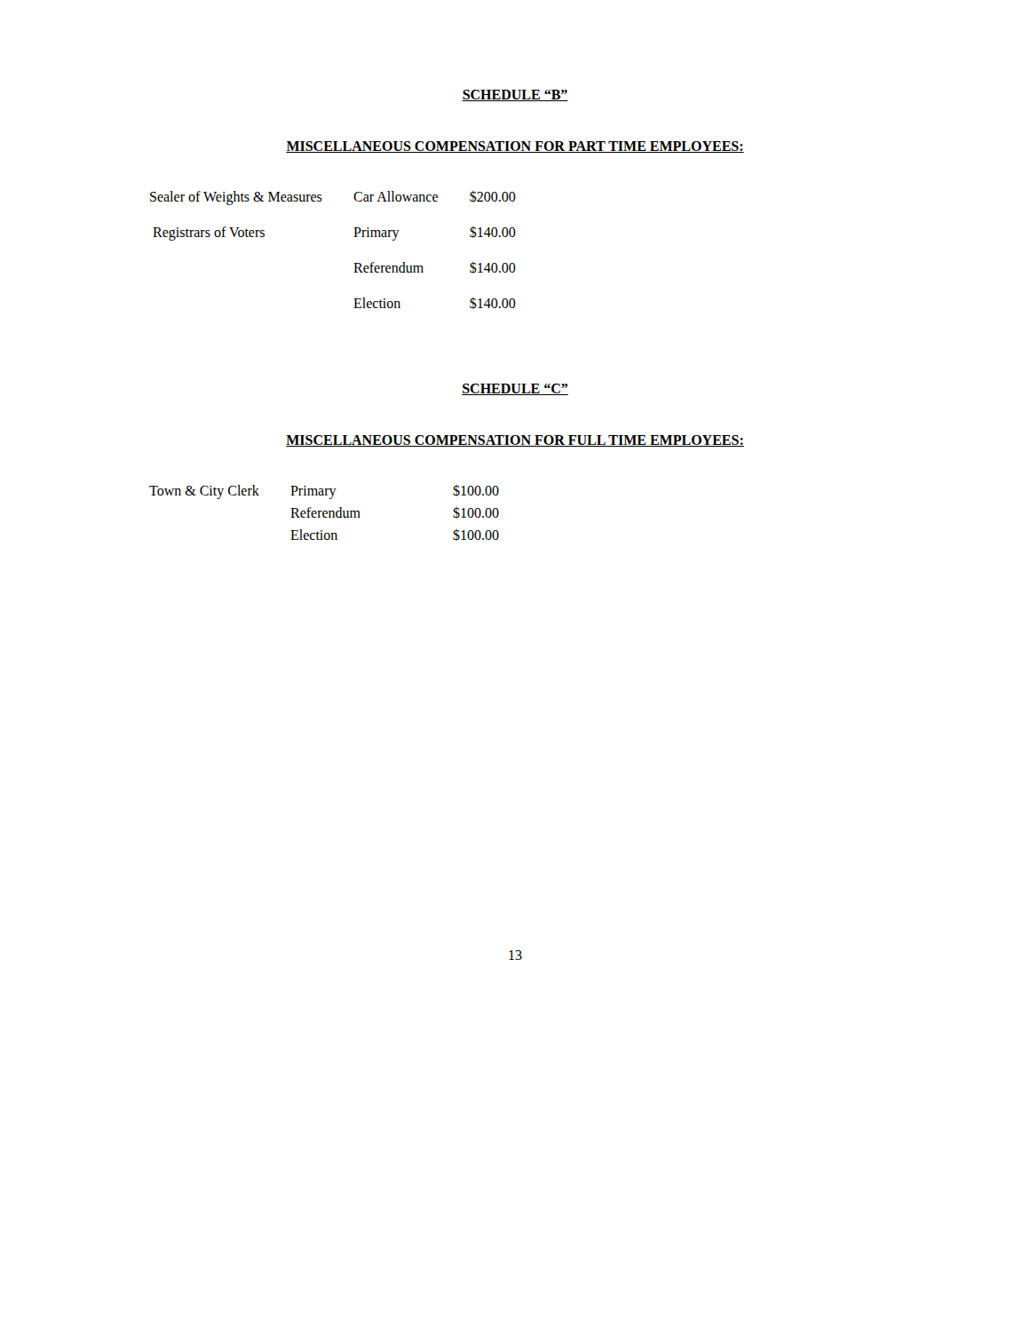SCHEDULE “B”
MISCELLANEOUS COMPENSATION FOR PART TIME EMPLOYEES:
| Sealer of Weights & Measures | Car Allowance | $200.00 |
| Registrars of Voters | Primary | $140.00 |
| | Referendum | $140.00 |
| | Election | $140.00 |
SCHEDULE “C”
MISCELLANEOUS COMPENSATION FOR FULL TIME EMPLOYEES:
| Town & City Clerk | Primary | $100.00 |
| | Referendum | $100.00 |
| | Election | $100.00 |
13